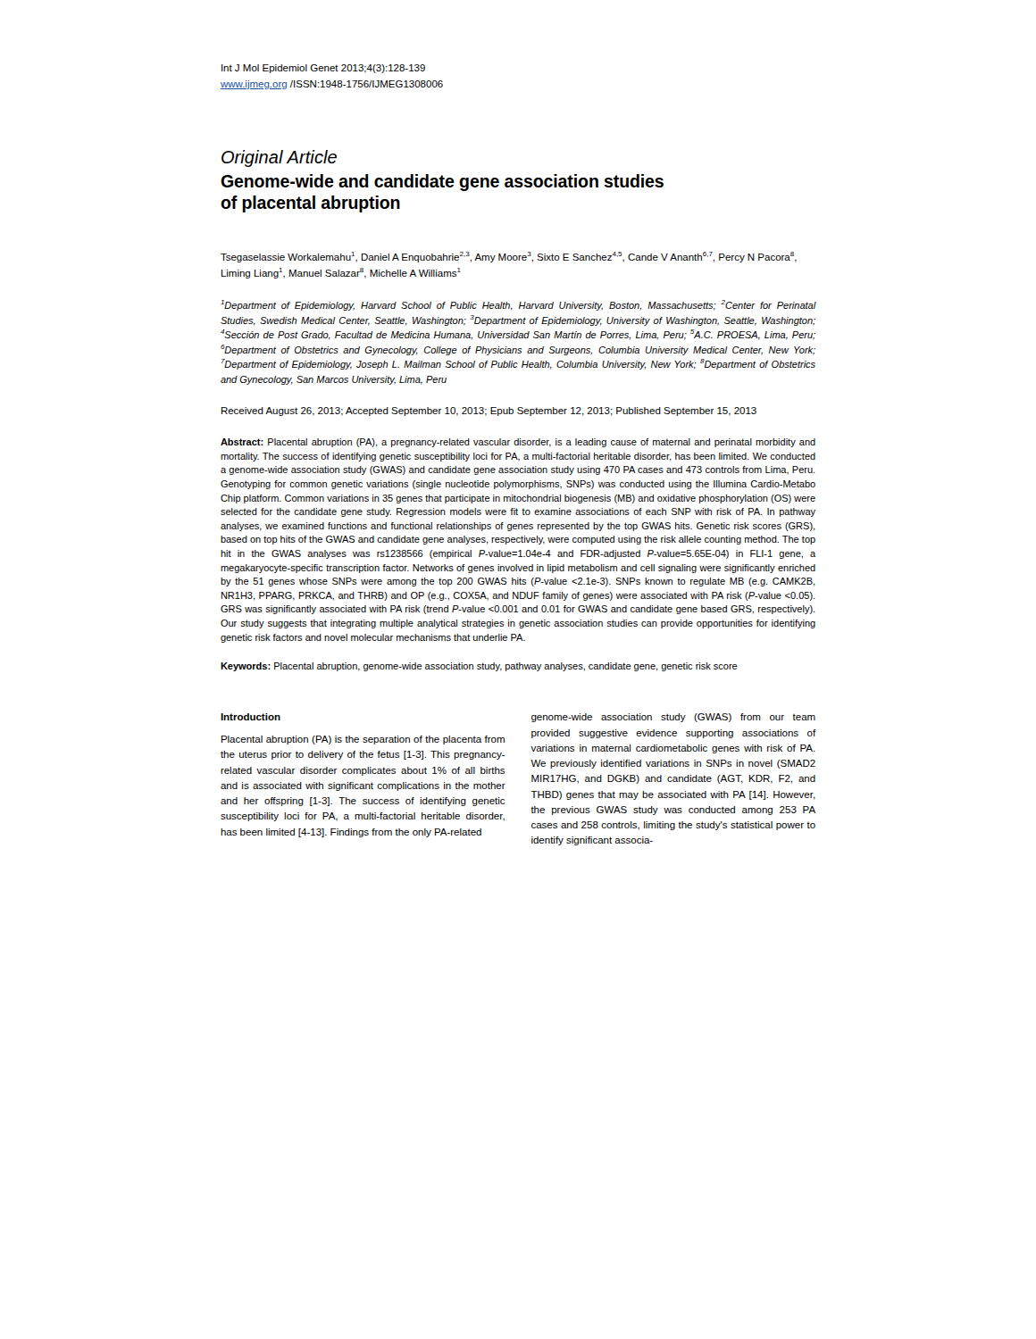Int J Mol Epidemiol Genet 2013;4(3):128-139
www.ijmeg.org /ISSN:1948-1756/IJMEG1308006
Original Article
Genome-wide and candidate gene association studies
of placental abruption
Tsegaselassie Workalemahu1, Daniel A Enquobahrie2,3, Amy Moore3, Sixto E Sanchez4,5, Cande V Ananth6,7, Percy N Pacora8, Liming Liang1, Manuel Salazar8, Michelle A Williams1
1Department of Epidemiology, Harvard School of Public Health, Harvard University, Boston, Massachusetts; 2Center for Perinatal Studies, Swedish Medical Center, Seattle, Washington; 3Department of Epidemiology, University of Washington, Seattle, Washington; 4Sección de Post Grado, Facultad de Medicina Humana, Universidad San Martín de Porres, Lima, Peru; 5A.C. PROESA, Lima, Peru; 6Department of Obstetrics and Gynecology, College of Physicians and Surgeons, Columbia University Medical Center, New York; 7Department of Epidemiology, Joseph L. Mailman School of Public Health, Columbia University, New York; 8Department of Obstetrics and Gynecology, San Marcos University, Lima, Peru
Received August 26, 2013; Accepted September 10, 2013; Epub September 12, 2013; Published September 15, 2013
Abstract: Placental abruption (PA), a pregnancy-related vascular disorder, is a leading cause of maternal and perinatal morbidity and mortality. The success of identifying genetic susceptibility loci for PA, a multi-factorial heritable disorder, has been limited. We conducted a genome-wide association study (GWAS) and candidate gene association study using 470 PA cases and 473 controls from Lima, Peru. Genotyping for common genetic variations (single nucleotide polymorphisms, SNPs) was conducted using the Illumina Cardio-Metabo Chip platform. Common variations in 35 genes that participate in mitochondrial biogenesis (MB) and oxidative phosphorylation (OS) were selected for the candidate gene study. Regression models were fit to examine associations of each SNP with risk of PA. In pathway analyses, we examined functions and functional relationships of genes represented by the top GWAS hits. Genetic risk scores (GRS), based on top hits of the GWAS and candidate gene analyses, respectively, were computed using the risk allele counting method. The top hit in the GWAS analyses was rs1238566 (empirical P-value=1.04e-4 and FDR-adjusted P-value=5.65E-04) in FLI-1 gene, a megakaryocyte-specific transcription factor. Networks of genes involved in lipid metabolism and cell signaling were significantly enriched by the 51 genes whose SNPs were among the top 200 GWAS hits (P-value <2.1e-3). SNPs known to regulate MB (e.g. CAMK2B, NR1H3, PPARG, PRKCA, and THRB) and OP (e.g., COX5A, and NDUF family of genes) were associated with PA risk (P-value <0.05). GRS was significantly associated with PA risk (trend P-value <0.001 and 0.01 for GWAS and candidate gene based GRS, respectively). Our study suggests that integrating multiple analytical strategies in genetic association studies can provide opportunities for identifying genetic risk factors and novel molecular mechanisms that underlie PA.
Keywords: Placental abruption, genome-wide association study, pathway analyses, candidate gene, genetic risk score
Introduction
Placental abruption (PA) is the separation of the placenta from the uterus prior to delivery of the fetus [1-3]. This pregnancy-related vascular disorder complicates about 1% of all births and is associated with significant complications in the mother and her offspring [1-3]. The success of identifying genetic susceptibility loci for PA, a multi-factorial heritable disorder, has been limited [4-13]. Findings from the only PA-related
genome-wide association study (GWAS) from our team provided suggestive evidence supporting associations of variations in maternal cardiometabolic genes with risk of PA. We previously identified variations in SNPs in novel (SMAD2 MIR17HG, and DGKB) and candidate (AGT, KDR, F2, and THBD) genes that may be associated with PA [14]. However, the previous GWAS study was conducted among 253 PA cases and 258 controls, limiting the study's statistical power to identify significant associa-